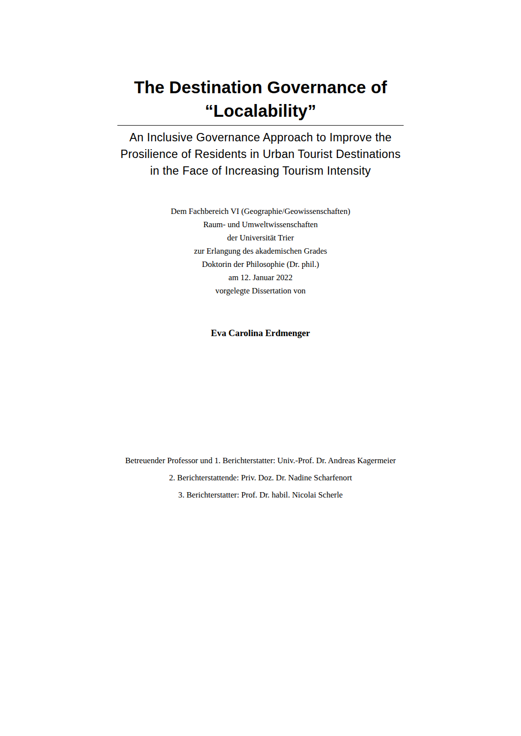The Destination Governance of “Localability”
An Inclusive Governance Approach to Improve the
Prosilience of Residents in Urban Tourist Destinations
in the Face of Increasing Tourism Intensity
Dem Fachbereich VI (Geographie/Geowissenschaften)
Raum- und Umweltwissenschaften
der Universität Trier
zur Erlangung des akademischen Grades
Doktorin der Philosophie (Dr. phil.)
am 12. Januar 2022
vorgelegte Dissertation von
Eva Carolina Erdmenger
Betreuender Professor und 1. Berichterstatter: Univ.-Prof. Dr. Andreas Kagermeier
2. Berichterstattende: Priv. Doz. Dr. Nadine Scharfenort
3. Berichterstatter: Prof. Dr. habil. Nicolai Scherle